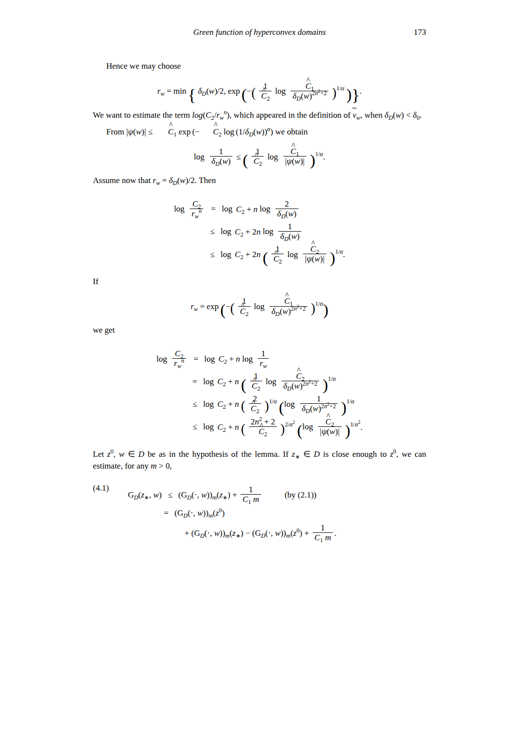Green function of hyperconvex domains 173
Hence we may choose
rw = min{ δD(w)/2, exp(−( 1^C2 log ^C1 δD(w)2n2+2 )1/α )}.
We want to estimate the term log(C2/rwn), which appeared in the definition of ~vw, when δD(w) < δ0.
From |ψ(w)| ≤ ^C1 exp(−^C2 log(1/δD(w))α) we obtain
log 1 δD(w) ≤ ( 1^C2 log ^C1|ψ(w)| )1/α.
Assume now that rw = δD(w)/2. Then
log C2 rwn = log C2 + n log 2 δD(w) ≤ log C2 + 2n log 1 δD(w) ≤ log C2 + 2n ( 1^C2 log ^C2|ψ(w)| )1/α.
If
rw = exp(−( 1^C2 log ^C1 δD(w)2n2+2 )1/α)
we get
log C2 rwn = log C2 + n log 1 rw = log C2 + n ( 1^C2 log ^C2 δD(w)2n2+2 )1/α ≤ log C2 + n ( 2^C2 )1/α (log 1 δD(w)2n2+2 )1/α ≤ log C2 + n ( 2n2 + 2^C2 )2/α2 (log ^C2|ψ(w)| )1/α2.
Let z0, w ∈ D be as in the hypothesis of the lemma. If z∗ ∈ D is close enough to z0, we can estimate, for any m > 0,
(4.1)
GD(z∗, w) ≤ (GD(·, w))m(z∗) + 1 C1 m (by (2.1)) = (GD(·, w))m(z0) + (GD(·, w))m(z∗) − (GD(·, w))m(z0) + 1 C1 m.